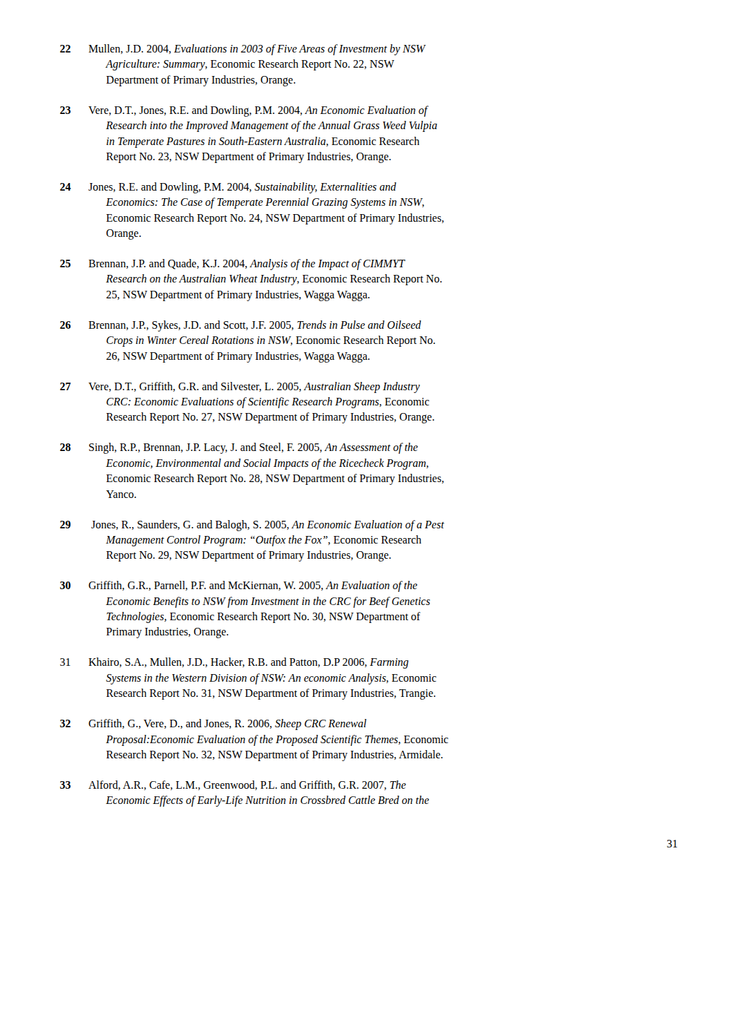22 Mullen, J.D. 2004, Evaluations in 2003 of Five Areas of Investment by NSW Agriculture: Summary, Economic Research Report No. 22, NSW Department of Primary Industries, Orange.
23 Vere, D.T., Jones, R.E. and Dowling, P.M. 2004, An Economic Evaluation of Research into the Improved Management of the Annual Grass Weed Vulpia in Temperate Pastures in South-Eastern Australia, Economic Research Report No. 23, NSW Department of Primary Industries, Orange.
24 Jones, R.E. and Dowling, P.M. 2004, Sustainability, Externalities and Economics: The Case of Temperate Perennial Grazing Systems in NSW, Economic Research Report No. 24, NSW Department of Primary Industries, Orange.
25 Brennan, J.P. and Quade, K.J. 2004, Analysis of the Impact of CIMMYT Research on the Australian Wheat Industry, Economic Research Report No. 25, NSW Department of Primary Industries, Wagga Wagga.
26 Brennan, J.P., Sykes, J.D. and Scott, J.F. 2005, Trends in Pulse and Oilseed Crops in Winter Cereal Rotations in NSW, Economic Research Report No. 26, NSW Department of Primary Industries, Wagga Wagga.
27 Vere, D.T., Griffith, G.R. and Silvester, L. 2005, Australian Sheep Industry CRC: Economic Evaluations of Scientific Research Programs, Economic Research Report No. 27, NSW Department of Primary Industries, Orange.
28 Singh, R.P., Brennan, J.P. Lacy, J. and Steel, F. 2005, An Assessment of the Economic, Environmental and Social Impacts of the Ricecheck Program, Economic Research Report No. 28, NSW Department of Primary Industries, Yanco.
29 Jones, R., Saunders, G. and Balogh, S. 2005, An Economic Evaluation of a Pest Management Control Program: “Outfox the Fox”, Economic Research Report No. 29, NSW Department of Primary Industries, Orange.
30 Griffith, G.R., Parnell, P.F. and McKiernan, W. 2005, An Evaluation of the Economic Benefits to NSW from Investment in the CRC for Beef Genetics Technologies, Economic Research Report No. 30, NSW Department of Primary Industries, Orange.
31 Khairo, S.A., Mullen, J.D., Hacker, R.B. and Patton, D.P 2006, Farming Systems in the Western Division of NSW: An economic Analysis, Economic Research Report No. 31, NSW Department of Primary Industries, Trangie.
32 Griffith, G., Vere, D., and Jones, R. 2006, Sheep CRC Renewal Proposal:Economic Evaluation of the Proposed Scientific Themes, Economic Research Report No. 32, NSW Department of Primary Industries, Armidale.
33 Alford, A.R., Cafe, L.M., Greenwood, P.L. and Griffith, G.R. 2007, The Economic Effects of Early-Life Nutrition in Crossbred Cattle Bred on the
31